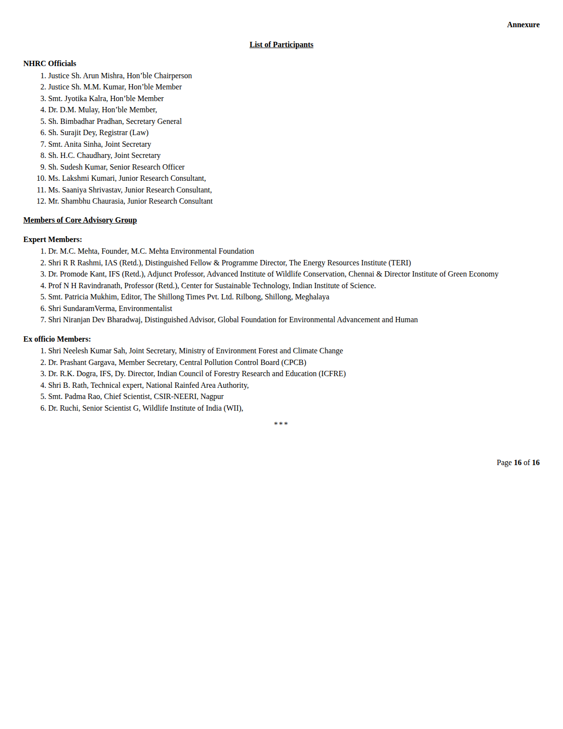Annexure
List of Participants
NHRC Officials
Justice Sh. Arun Mishra, Hon’ble Chairperson
Justice Sh. M.M. Kumar, Hon’ble Member
Smt. Jyotika Kalra, Hon’ble Member
Dr. D.M. Mulay, Hon’ble Member,
Sh. Bimbadhar Pradhan, Secretary General
Sh. Surajit Dey, Registrar (Law)
Smt. Anita Sinha, Joint Secretary
Sh. H.C. Chaudhary, Joint Secretary
Sh. Sudesh Kumar, Senior Research Officer
Ms. Lakshmi Kumari, Junior Research Consultant,
Ms. Saaniya Shrivastav, Junior Research Consultant,
Mr. Shambhu Chaurasia, Junior Research Consultant
Members of Core Advisory Group
Expert Members:
Dr. M.C. Mehta, Founder, M.C. Mehta Environmental Foundation
Shri R R Rashmi, IAS (Retd.), Distinguished Fellow & Programme Director, The Energy Resources Institute (TERI)
Dr. Promode Kant, IFS (Retd.), Adjunct Professor, Advanced Institute of Wildlife Conservation, Chennai & Director Institute of Green Economy
Prof N H Ravindranath, Professor (Retd.), Center for Sustainable Technology, Indian Institute of Science.
Smt. Patricia Mukhim, Editor, The Shillong Times Pvt. Ltd. Rilbong, Shillong, Meghalaya
Shri SundaramVerma, Environmentalist
Shri Niranjan Dev Bharadwaj, Distinguished Advisor, Global Foundation for Environmental Advancement and Human
Ex officio Members:
Shri Neelesh Kumar Sah, Joint Secretary, Ministry of Environment Forest and Climate Change
Dr. Prashant Gargava, Member Secretary, Central Pollution Control Board (CPCB)
Dr. R.K. Dogra, IFS, Dy. Director, Indian Council of Forestry Research and Education (ICFRE)
Shri B. Rath, Technical expert, National Rainfed Area Authority,
Smt. Padma Rao, Chief Scientist, CSIR-NEERI, Nagpur
Dr. Ruchi, Senior Scientist G, Wildlife Institute of India (WII),
***
Page 16 of 16